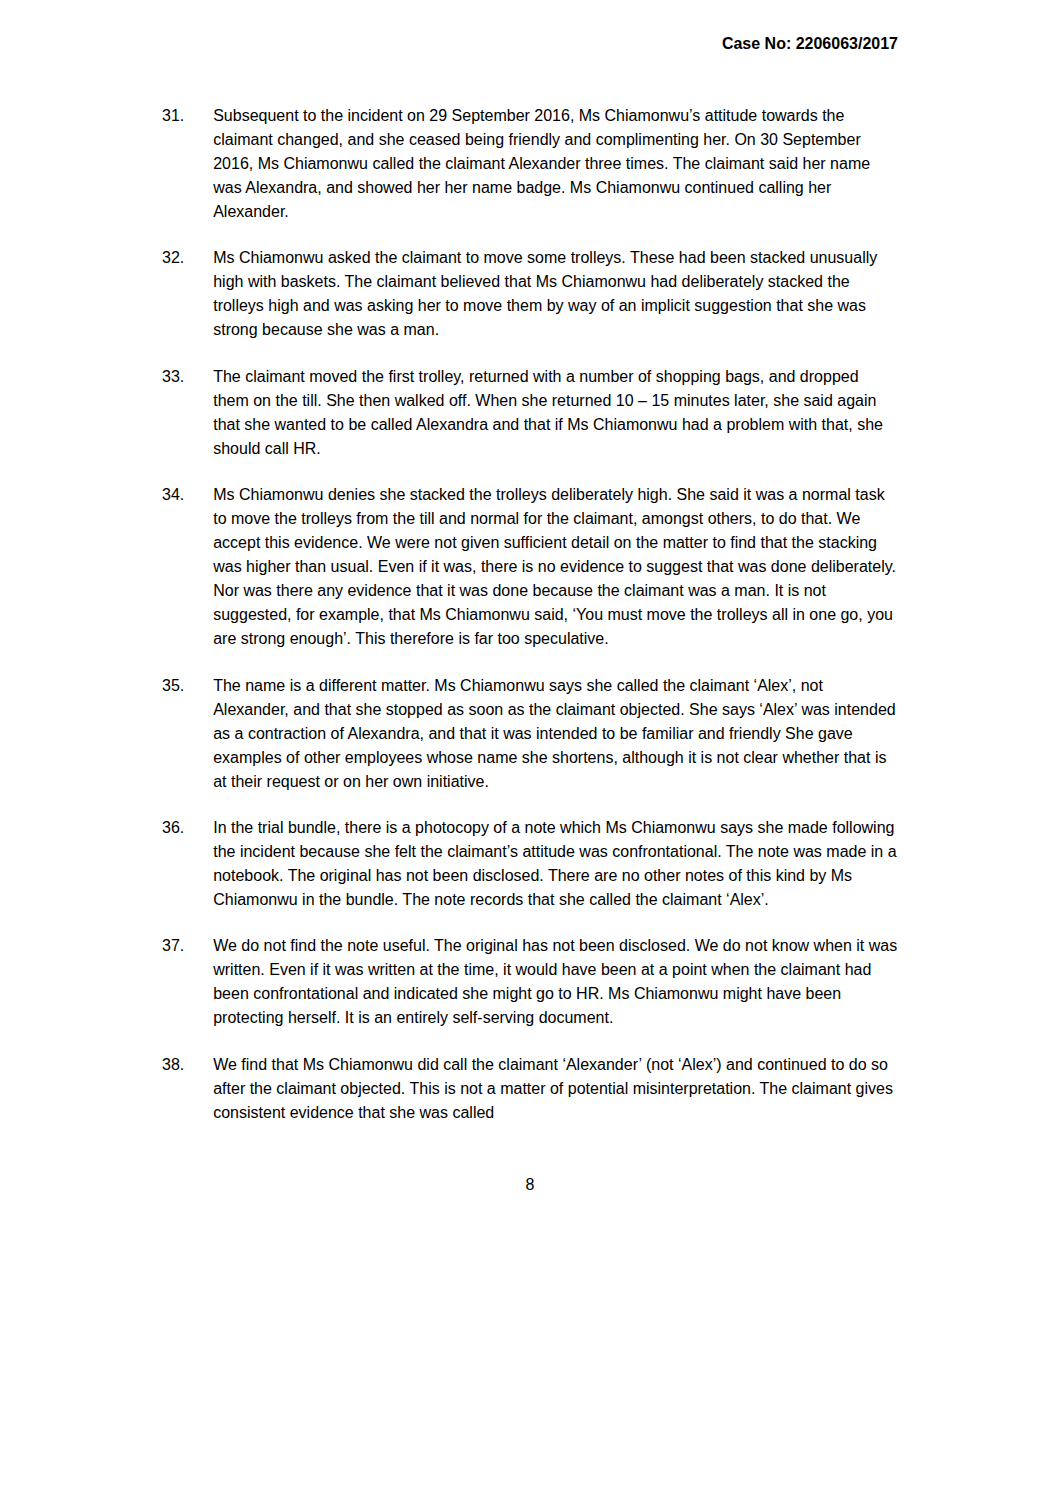Case No: 2206063/2017
31. Subsequent to the incident on 29 September 2016, Ms Chiamonwu’s attitude towards the claimant changed, and she ceased being friendly and complimenting her. On 30 September 2016, Ms Chiamonwu called the claimant Alexander three times. The claimant said her name was Alexandra, and showed her her name badge. Ms Chiamonwu continued calling her Alexander.
32. Ms Chiamonwu asked the claimant to move some trolleys. These had been stacked unusually high with baskets. The claimant believed that Ms Chiamonwu had deliberately stacked the trolleys high and was asking her to move them by way of an implicit suggestion that she was strong because she was a man.
33. The claimant moved the first trolley, returned with a number of shopping bags, and dropped them on the till. She then walked off. When she returned 10 – 15 minutes later, she said again that she wanted to be called Alexandra and that if Ms Chiamonwu had a problem with that, she should call HR.
34. Ms Chiamonwu denies she stacked the trolleys deliberately high. She said it was a normal task to move the trolleys from the till and normal for the claimant, amongst others, to do that. We accept this evidence. We were not given sufficient detail on the matter to find that the stacking was higher than usual. Even if it was, there is no evidence to suggest that was done deliberately. Nor was there any evidence that it was done because the claimant was a man. It is not suggested, for example, that Ms Chiamonwu said, ‘You must move the trolleys all in one go, you are strong enough’. This therefore is far too speculative.
35. The name is a different matter. Ms Chiamonwu says she called the claimant ‘Alex’, not Alexander, and that she stopped as soon as the claimant objected. She says ‘Alex’ was intended as a contraction of Alexandra, and that it was intended to be familiar and friendly She gave examples of other employees whose name she shortens, although it is not clear whether that is at their request or on her own initiative.
36. In the trial bundle, there is a photocopy of a note which Ms Chiamonwu says she made following the incident because she felt the claimant’s attitude was confrontational. The note was made in a notebook. The original has not been disclosed. There are no other notes of this kind by Ms Chiamonwu in the bundle. The note records that she called the claimant ‘Alex’.
37. We do not find the note useful. The original has not been disclosed. We do not know when it was written. Even if it was written at the time, it would have been at a point when the claimant had been confrontational and indicated she might go to HR. Ms Chiamonwu might have been protecting herself. It is an entirely self-serving document.
38. We find that Ms Chiamonwu did call the claimant ‘Alexander’ (not ‘Alex’) and continued to do so after the claimant objected. This is not a matter of potential misinterpretation. The claimant gives consistent evidence that she was called
8